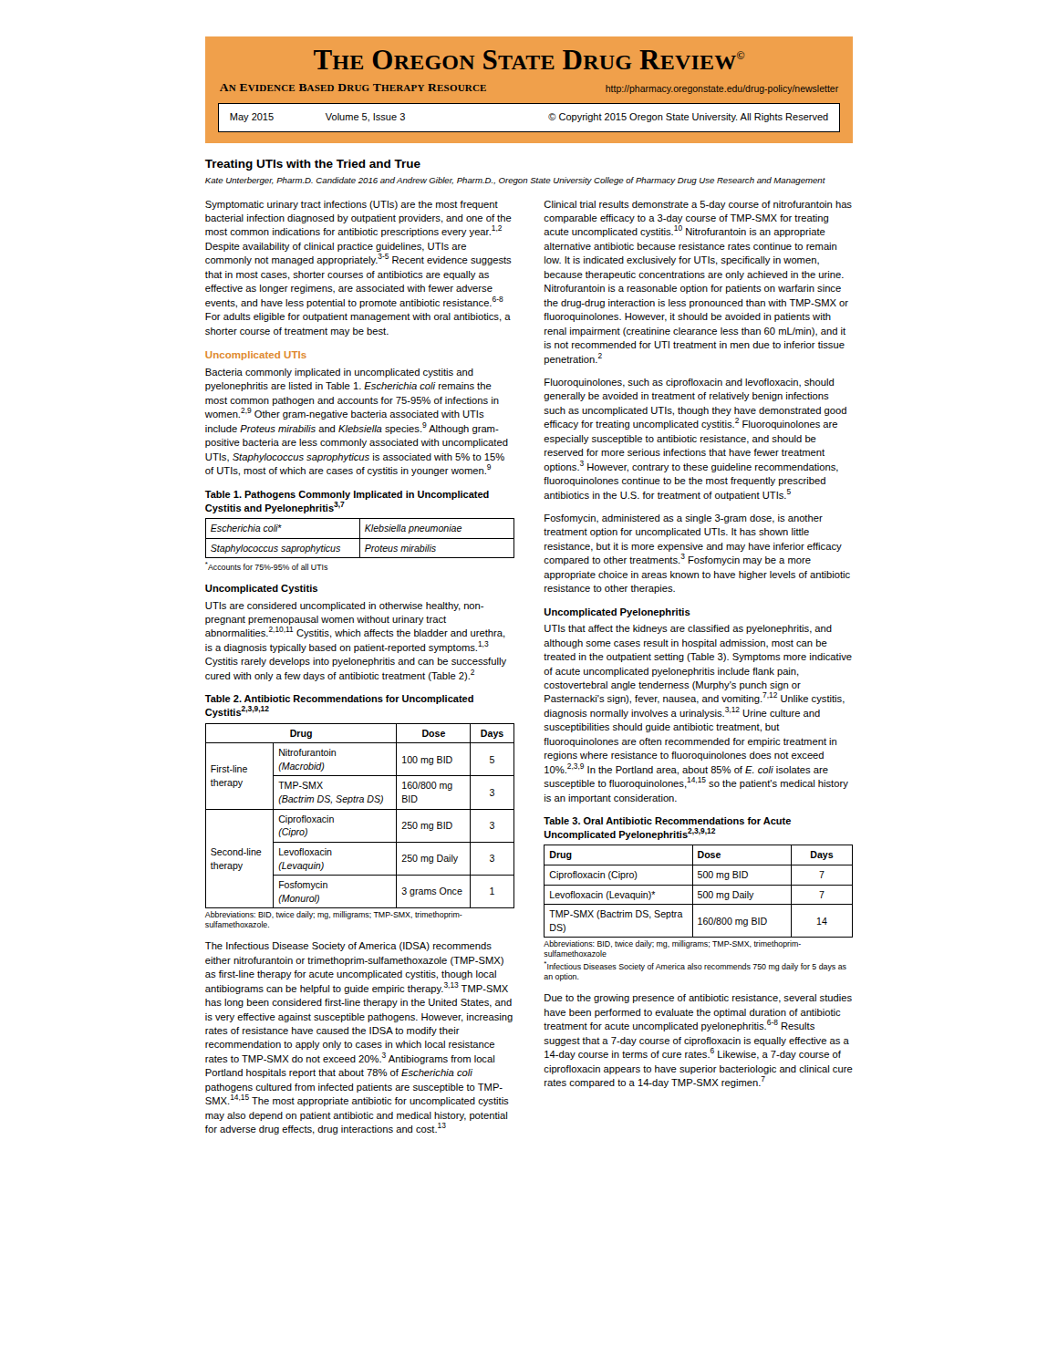THE OREGON STATE DRUG REVIEW©
AN EVIDENCE BASED DRUG THERAPY RESOURCE
http://pharmacy.oregonstate.edu/drug-policy/newsletter
May 2015
Volume 5, Issue 3
© Copyright 2015 Oregon State University. All Rights Reserved
Treating UTIs with the Tried and True
Kate Unterberger, Pharm.D. Candidate 2016 and Andrew Gibler, Pharm.D., Oregon State University College of Pharmacy Drug Use Research and Management
Symptomatic urinary tract infections (UTIs) are the most frequent bacterial infection diagnosed by outpatient providers, and one of the most common indications for antibiotic prescriptions every year.1,2 Despite availability of clinical practice guidelines, UTIs are commonly not managed appropriately.3-5 Recent evidence suggests that in most cases, shorter courses of antibiotics are equally as effective as longer regimens, are associated with fewer adverse events, and have less potential to promote antibiotic resistance.6-8 For adults eligible for outpatient management with oral antibiotics, a shorter course of treatment may be best.
Uncomplicated UTIs
Bacteria commonly implicated in uncomplicated cystitis and pyelonephritis are listed in Table 1. Escherichia coli remains the most common pathogen and accounts for 75-95% of infections in women.2,9 Other gram-negative bacteria associated with UTIs include Proteus mirabilis and Klebsiella species.9 Although gram-positive bacteria are less commonly associated with uncomplicated UTIs, Staphylococcus saprophyticus is associated with 5% to 15% of UTIs, most of which are cases of cystitis in younger women.9
Table 1. Pathogens Commonly Implicated in Uncomplicated Cystitis and Pyelonephritis3,7
| Escherichia coli * | Klebsiella pneumoniae |
| Staphylococcus saprophyticus | Proteus mirabilis |
*Accounts for 75%-95% of all UTIs
Uncomplicated Cystitis
UTIs are considered uncomplicated in otherwise healthy, non-pregnant premenopausal women without urinary tract abnormalities.2,10,11 Cystitis, which affects the bladder and urethra, is a diagnosis typically based on patient-reported symptoms.1,3 Cystitis rarely develops into pyelonephritis and can be successfully cured with only a few days of antibiotic treatment (Table 2).2
Table 2. Antibiotic Recommendations for Uncomplicated Cystitis2,3,9,12
| Drug | Dose | Days |
| --- | --- | --- |
| First-line therapy | Nitrofurantoin (Macrobid) | 100 mg BID | 5 |
| TMP-SMX (Bactrim DS, Septra DS) | 160/800 mg BID | 3 |
| Second-line therapy | Ciprofloxacin (Cipro) | 250 mg BID | 3 |
| Levofloxacin (Levaquin) | 250 mg Daily | 3 |
| Fosfomycin (Monurol) | 3 grams Once | 1 |
Abbreviations: BID, twice daily; mg, milligrams; TMP-SMX, trimethoprim-sulfamethoxazole.
The Infectious Disease Society of America (IDSA) recommends either nitrofurantoin or trimethoprim-sulfamethoxazole (TMP-SMX) as first-line therapy for acute uncomplicated cystitis, though local antibiograms can be helpful to guide empiric therapy.3,13 TMP-SMX has long been considered first-line therapy in the United States, and is very effective against susceptible pathogens. However, increasing rates of resistance have caused the IDSA to modify their recommendation to apply only to cases in which local resistance rates to TMP-SMX do not exceed 20%.3 Antibiograms from local Portland hospitals report that about 78% of Escherichia coli pathogens cultured from infected patients are susceptible to TMP-SMX.14,15 The most appropriate antibiotic for uncomplicated cystitis may also depend on patient antibiotic and medical history, potential for adverse drug effects, drug interactions and cost.13
Clinical trial results demonstrate a 5-day course of nitrofurantoin has comparable efficacy to a 3-day course of TMP-SMX for treating acute uncomplicated cystitis.10 Nitrofurantoin is an appropriate alternative antibiotic because resistance rates continue to remain low. It is indicated exclusively for UTIs, specifically in women, because therapeutic concentrations are only achieved in the urine. Nitrofurantoin is a reasonable option for patients on warfarin since the drug-drug interaction is less pronounced than with TMP-SMX or fluoroquinolones. However, it should be avoided in patients with renal impairment (creatinine clearance less than 60 mL/min), and it is not recommended for UTI treatment in men due to inferior tissue penetration.2
Fluoroquinolones, such as ciprofloxacin and levofloxacin, should generally be avoided in treatment of relatively benign infections such as uncomplicated UTIs, though they have demonstrated good efficacy for treating uncomplicated cystitis.2 Fluoroquinolones are especially susceptible to antibiotic resistance, and should be reserved for more serious infections that have fewer treatment options.3 However, contrary to these guideline recommendations, fluoroquinolones continue to be the most frequently prescribed antibiotics in the U.S. for treatment of outpatient UTIs.5
Fosfomycin, administered as a single 3-gram dose, is another treatment option for uncomplicated UTIs. It has shown little resistance, but it is more expensive and may have inferior efficacy compared to other treatments.3 Fosfomycin may be a more appropriate choice in areas known to have higher levels of antibiotic resistance to other therapies.
Uncomplicated Pyelonephritis
UTIs that affect the kidneys are classified as pyelonephritis, and although some cases result in hospital admission, most can be treated in the outpatient setting (Table 3). Symptoms more indicative of acute uncomplicated pyelonephritis include flank pain, costovertebral angle tenderness (Murphy's punch sign or Pasternacki's sign), fever, nausea, and vomiting.7,12 Unlike cystitis, diagnosis normally involves a urinalysis.3,12 Urine culture and susceptibilities should guide antibiotic treatment, but fluoroquinolones are often recommended for empiric treatment in regions where resistance to fluoroquinolones does not exceed 10%.2,3,9 In the Portland area, about 85% of E. coli isolates are susceptible to fluoroquinolones,14,15 so the patient's medical history is an important consideration.
Table 3. Oral Antibiotic Recommendations for Acute Uncomplicated Pyelonephritis2,3,9,12
| Drug | Dose | Days |
| --- | --- | --- |
| Ciprofloxacin (Cipro) | 500 mg BID | 7 |
| Levofloxacin (Levaquin)* | 500 mg Daily | 7 |
| TMP-SMX (Bactrim DS, Septra DS) | 160/800 mg BID | 14 |
Abbreviations: BID, twice daily; mg, milligrams; TMP-SMX, trimethoprim-sulfamethoxazole
*Infectious Diseases Society of America also recommends 750 mg daily for 5 days as an option.
Due to the growing presence of antibiotic resistance, several studies have been performed to evaluate the optimal duration of antibiotic treatment for acute uncomplicated pyelonephritis.6-8 Results suggest that a 7-day course of ciprofloxacin is equally effective as a 14-day course in terms of cure rates.6 Likewise, a 7-day course of ciprofloxacin appears to have superior bacteriologic and clinical cure rates compared to a 14-day TMP-SMX regimen.7